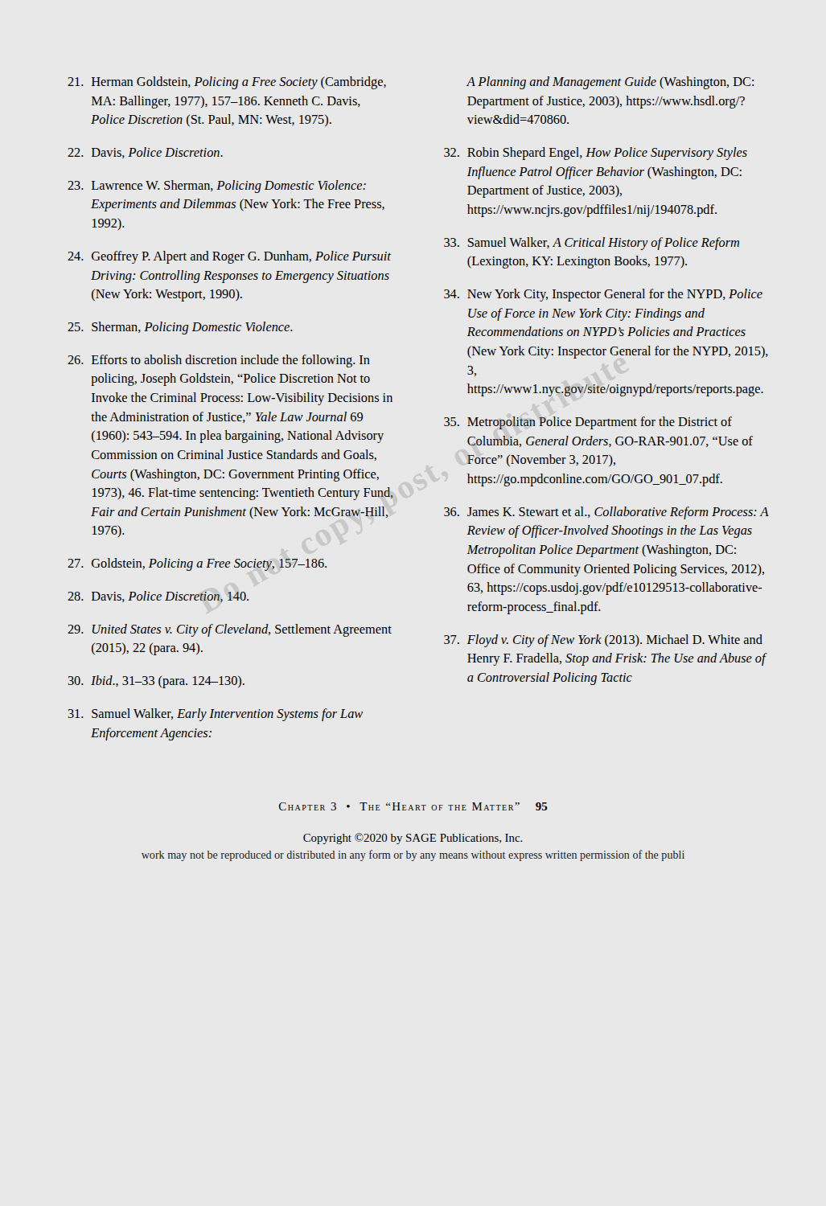Do not copy, post, or distribute
21. Herman Goldstein, Policing a Free Society (Cambridge, MA: Ballinger, 1977), 157–186. Kenneth C. Davis, Police Discretion (St. Paul, MN: West, 1975).
22. Davis, Police Discretion.
23. Lawrence W. Sherman, Policing Domestic Violence: Experiments and Dilemmas (New York: The Free Press, 1992).
24. Geoffrey P. Alpert and Roger G. Dunham, Police Pursuit Driving: Controlling Responses to Emergency Situations (New York: Westport, 1990).
25. Sherman, Policing Domestic Violence.
26. Efforts to abolish discretion include the following. In policing, Joseph Goldstein, “Police Discretion Not to Invoke the Criminal Process: Low-Visibility Decisions in the Administration of Justice,” Yale Law Journal 69 (1960): 543–594. In plea bargaining, National Advisory Commission on Criminal Justice Standards and Goals, Courts (Washington, DC: Government Printing Office, 1973), 46. Flat-time sentencing: Twentieth Century Fund, Fair and Certain Punishment (New York: McGraw-Hill, 1976).
27. Goldstein, Policing a Free Society, 157–186.
28. Davis, Police Discretion, 140.
29. United States v. City of Cleveland, Settlement Agreement (2015), 22 (para. 94).
30. Ibid., 31–33 (para. 124–130).
31. Samuel Walker, Early Intervention Systems for Law Enforcement Agencies:
A Planning and Management Guide (Washington, DC: Department of Justice, 2003), https://www.hsdl.org/?view&did=470860.
32. Robin Shepard Engel, How Police Supervisory Styles Influence Patrol Officer Behavior (Washington, DC: Department of Justice, 2003), https://www.ncjrs.gov/pdffiles1/nij/194078.pdf.
33. Samuel Walker, A Critical History of Police Reform (Lexington, KY: Lexington Books, 1977).
34. New York City, Inspector General for the NYPD, Police Use of Force in New York City: Findings and Recommendations on NYPD’s Policies and Practices (New York City: Inspector General for the NYPD, 2015), 3, https://www1.nyc.gov/site/oignypd/reports/reports.page.
35. Metropolitan Police Department for the District of Columbia, General Orders, GO-RAR-901.07, “Use of Force” (November 3, 2017), https://go.mpdconline.com/GO/GO_901_07.pdf.
36. James K. Stewart et al., Collaborative Reform Process: A Review of Officer-Involved Shootings in the Las Vegas Metropolitan Police Department (Washington, DC: Office of Community Oriented Policing Services, 2012), 63, https://cops.usdoj.gov/pdf/e10129513-collaborative-reform-process_final.pdf.
37. Floyd v. City of New York (2013). Michael D. White and Henry F. Fradella, Stop and Frisk: The Use and Abuse of a Controversial Policing Tactic
Chapter 3 • The “Heart of the Matter”95
Copyright ©2020 by SAGE Publications, Inc.
work may not be reproduced or distributed in any form or by any means without express written permission of the publi